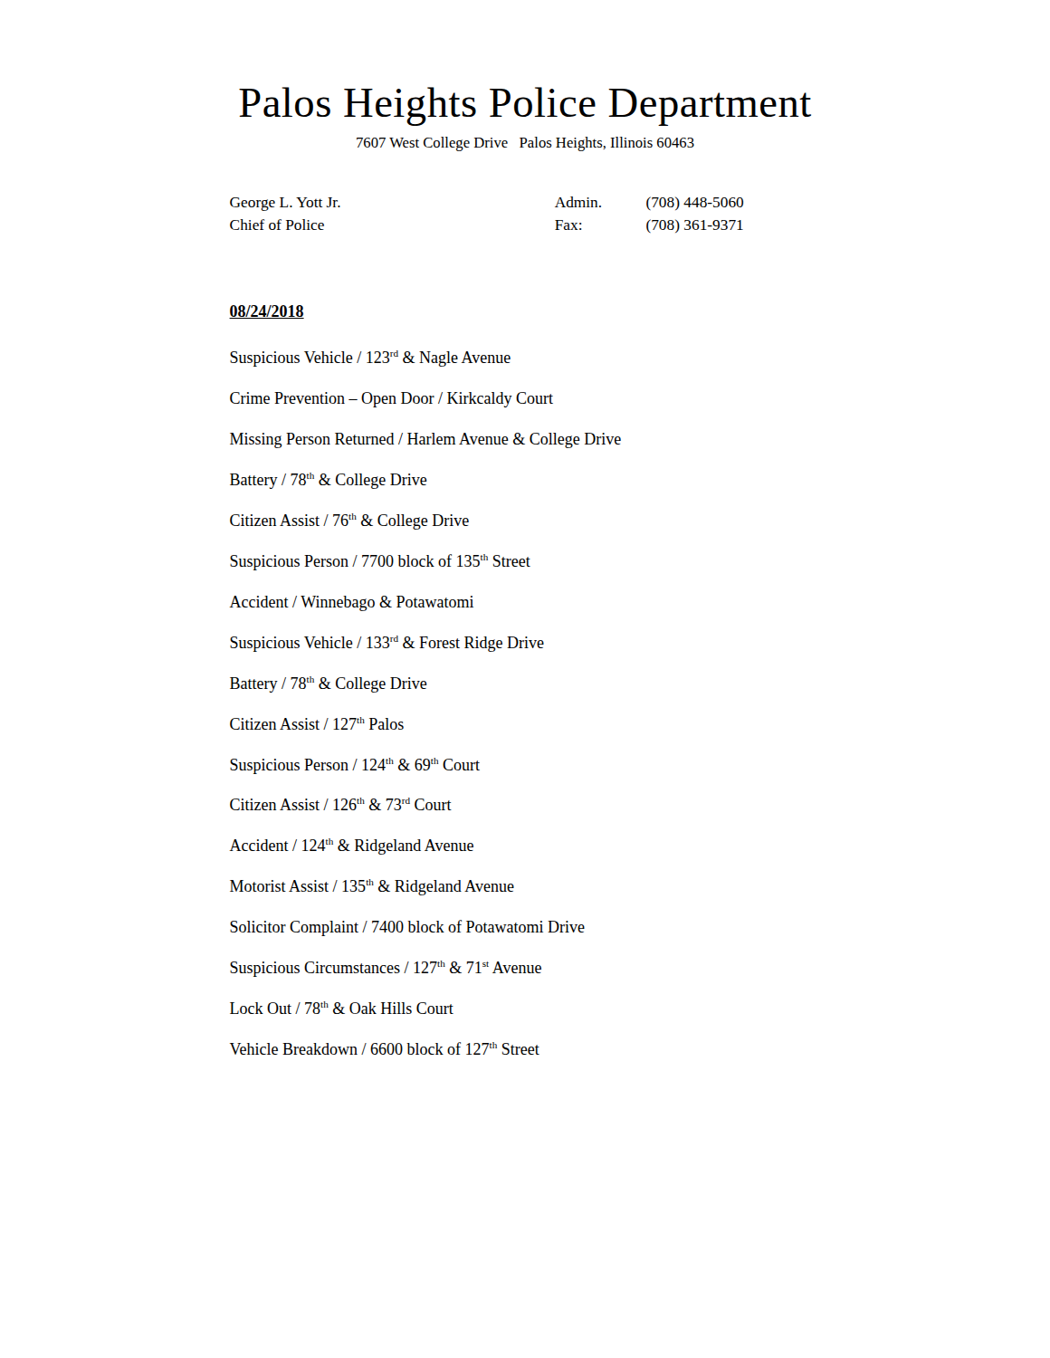Palos Heights Police Department
7607 West College Drive Palos Heights, Illinois 60463
| George L. Yott Jr. | Admin. (708) 448-5060 |
| Chief of Police | Fax: (708) 361-9371 |
08/24/2018
Suspicious Vehicle / 123rd & Nagle Avenue
Crime Prevention – Open Door / Kirkcaldy Court
Missing Person Returned / Harlem Avenue & College Drive
Battery / 78th & College Drive
Citizen Assist / 76th & College Drive
Suspicious Person / 7700 block of 135th Street
Accident / Winnebago & Potawatomi
Suspicious Vehicle / 133rd & Forest Ridge Drive
Battery / 78th & College Drive
Citizen Assist / 127th Palos
Suspicious Person / 124th & 69th Court
Citizen Assist / 126th & 73rd Court
Accident / 124th & Ridgeland Avenue
Motorist Assist / 135th & Ridgeland Avenue
Solicitor Complaint / 7400 block of Potawatomi Drive
Suspicious Circumstances / 127th & 71st Avenue
Lock Out / 78th & Oak Hills Court
Vehicle Breakdown / 6600 block of 127th Street